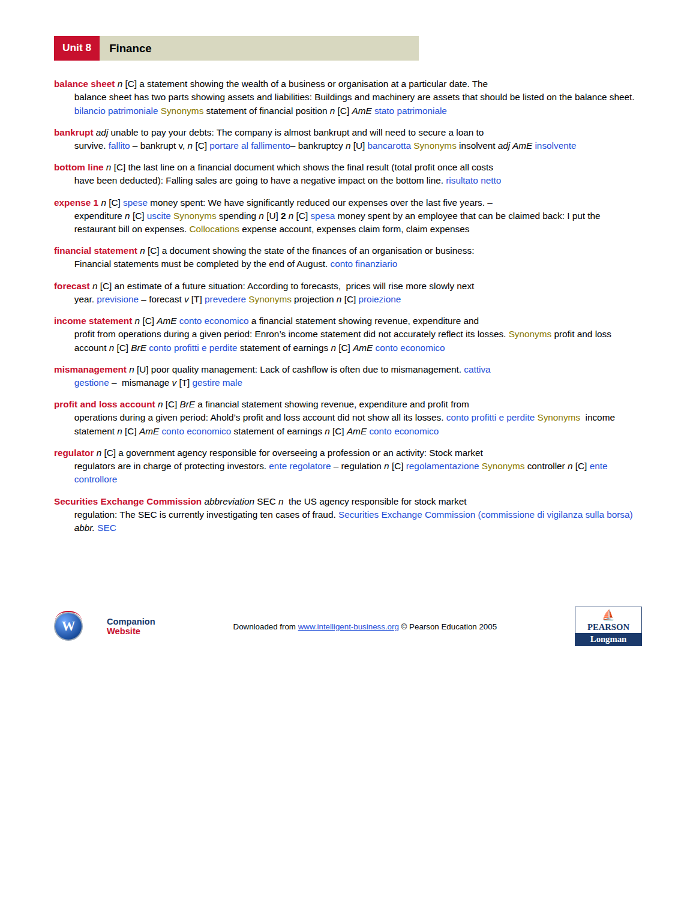Unit 8
Finance
balance sheet n [C] a statement showing the wealth of a business or organisation at a particular date. The balance sheet has two parts showing assets and liabilities: Buildings and machinery are assets that should be listed on the balance sheet. bilancio patrimoniale Synonyms statement of financial position n [C] AmE stato patrimoniale
bankrupt adj unable to pay your debts: The company is almost bankrupt and will need to secure a loan to survive. fallito – bankrupt v, n [C] portare al fallimento– bankruptcy n [U] bancarotta Synonyms insolvent adj AmE insolvente
bottom line n [C] the last line on a financial document which shows the final result (total profit once all costs have been deducted): Falling sales are going to have a negative impact on the bottom line. risultato netto
expense 1 n [C] spese money spent: We have significantly reduced our expenses over the last five years. – expenditure n [C] uscite Synonyms spending n [U] 2 n [C] spesa money spent by an employee that can be claimed back: I put the restaurant bill on expenses. Collocations expense account, expenses claim form, claim expenses
financial statement n [C] a document showing the state of the finances of an organisation or business: Financial statements must be completed by the end of August. conto finanziario
forecast n [C] an estimate of a future situation: According to forecasts, prices will rise more slowly next year. previsione – forecast v [T] prevedere Synonyms projection n [C] proiezione
income statement n [C] AmE conto economico a financial statement showing revenue, expenditure and profit from operations during a given period: Enron’s income statement did not accurately reflect its losses. Synonyms profit and loss account n [C] BrE conto profitti e perdite statement of earnings n [C] AmE conto economico
mismanagement n [U] poor quality management: Lack of cashflow is often due to mismanagement. cattiva gestione – mismanage v [T] gestire male
profit and loss account n [C] BrE a financial statement showing revenue, expenditure and profit from operations during a given period: Ahold’s profit and loss account did not show all its losses. conto profitti e perdite Synonyms income statement n [C] AmE conto economico statement of earnings n [C] AmE conto economico
regulator n [C] a government agency responsible for overseeing a profession or an activity: Stock market regulators are in charge of protecting investors. ente regolatore – regulation n [C] regolamentazione Synonyms controller n [C] ente controllore
Securities Exchange Commission abbreviation SEC n the US agency responsible for stock market regulation: The SEC is currently investigating ten cases of fraud. Securities Exchange Commission (commissione di vigilanza sulla borsa) abbr. SEC
W
Companion
Website
Downloaded from www.intelligent-business.org © Pearson Education 2005
⛵
PEARSON
Longman